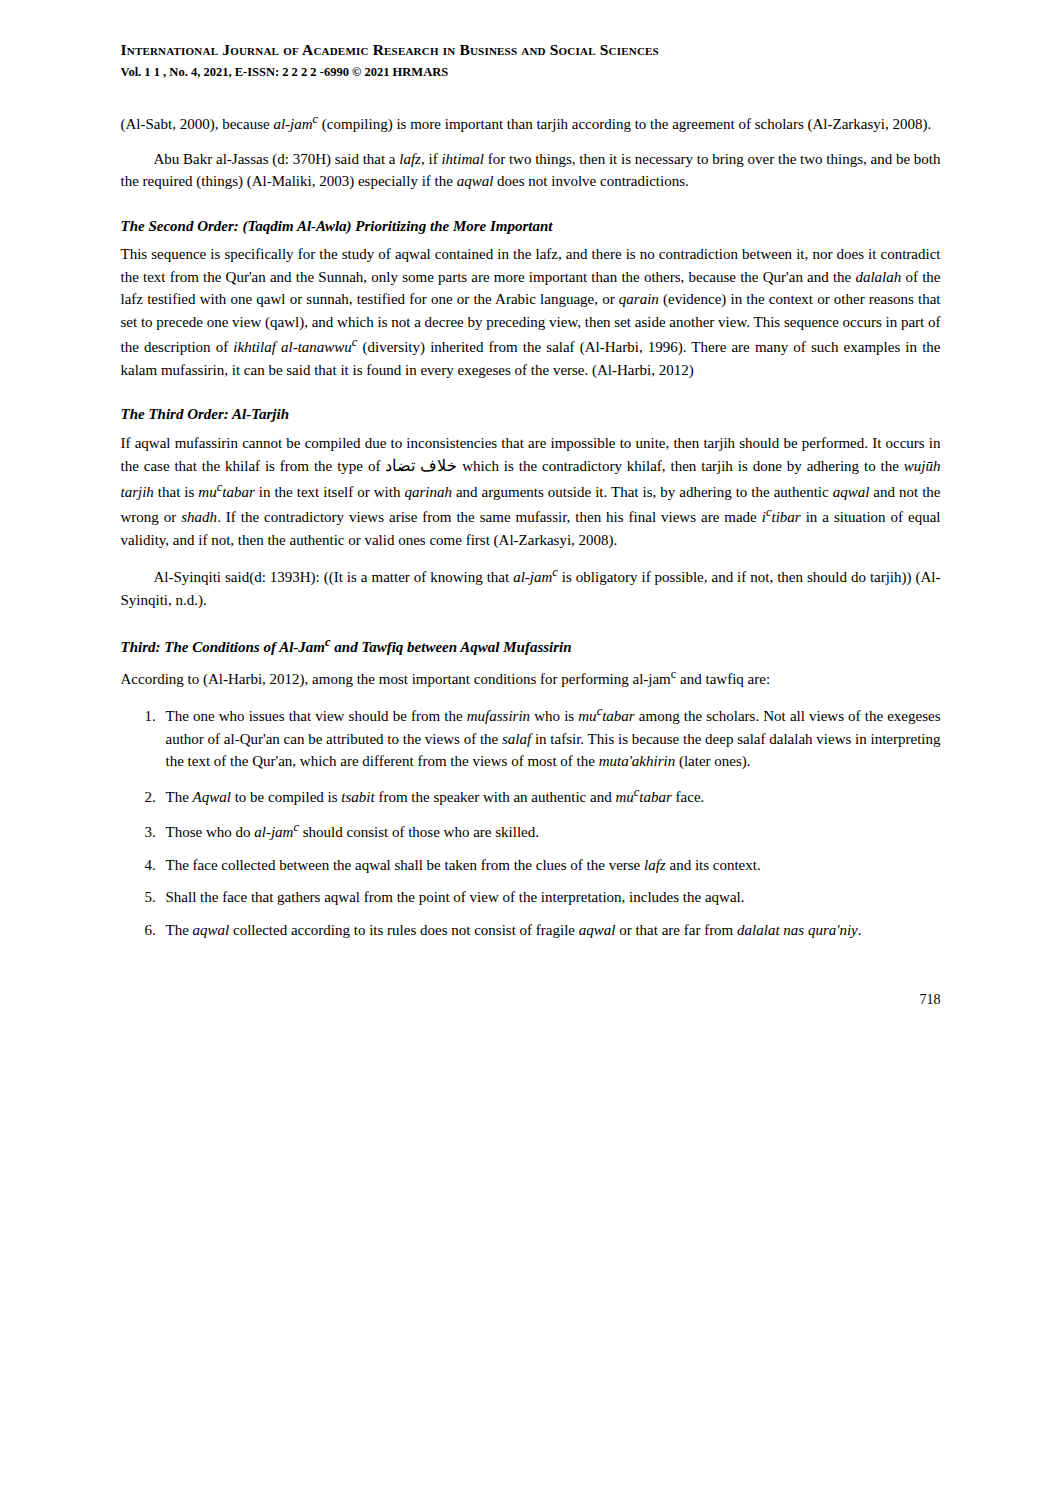International Journal of Academic Research in Business and Social Sciences
Vol. 1 1 , No. 4, 2021, E-ISSN: 2 2 2 2 -6990 © 2021 HRMARS
(Al-Sabt, 2000), because al-jamc (compiling) is more important than tarjih according to the agreement of scholars (Al-Zarkasyi, 2008).
Abu Bakr al-Jassas (d: 370H) said that a lafz, if ihtimal for two things, then it is necessary to bring over the two things, and be both the required (things) (Al-Maliki, 2003) especially if the aqwal does not involve contradictions.
The Second Order: (Taqdim Al-Awla) Prioritizing the More Important
This sequence is specifically for the study of aqwal contained in the lafz, and there is no contradiction between it, nor does it contradict the text from the Qur'an and the Sunnah, only some parts are more important than the others, because the Qur'an and the dalalah of the lafz testified with one qawl or sunnah, testified for one or the Arabic language, or qarain (evidence) in the context or other reasons that set to precede one view (qawl), and which is not a decree by preceding view, then set aside another view. This sequence occurs in part of the description of ikhtilaf al-tanawwuc (diversity) inherited from the salaf (Al-Harbi, 1996). There are many of such examples in the kalam mufassirin, it can be said that it is found in every exegeses of the verse. (Al-Harbi, 2012)
The Third Order: Al-Tarjih
If aqwal mufassirin cannot be compiled due to inconsistencies that are impossible to unite, then tarjih should be performed. It occurs in the case that the khilaf is from the type of خلاف تضاد which is the contradictory khilaf, then tarjih is done by adhering to the wujūh tarjih that is muctabar in the text itself or with qarinah and arguments outside it. That is, by adhering to the authentic aqwal and not the wrong or shadh. If the contradictory views arise from the same mufassir, then his final views are made ictibar in a situation of equal validity, and if not, then the authentic or valid ones come first (Al-Zarkasyi, 2008).
Al-Syinqiti said(d: 1393H): ((It is a matter of knowing that al-jamc is obligatory if possible, and if not, then should do tarjih)) (Al-Syinqiti, n.d.).
Third: The Conditions of Al-Jamc and Tawfiq between Aqwal Mufassirin
According to (Al-Harbi, 2012), among the most important conditions for performing al-jamc and tawfiq are:
The one who issues that view should be from the mufassirin who is muctabar among the scholars. Not all views of the exegeses author of al-Qur'an can be attributed to the views of the salaf in tafsir. This is because the deep salaf dalalah views in interpreting the text of the Qur'an, which are different from the views of most of the muta'akhirin (later ones).
The Aqwal to be compiled is tsabit from the speaker with an authentic and muctabar face.
Those who do al-jamc should consist of those who are skilled.
The face collected between the aqwal shall be taken from the clues of the verse lafz and its context.
Shall the face that gathers aqwal from the point of view of the interpretation, includes the aqwal.
The aqwal collected according to its rules does not consist of fragile aqwal or that are far from dalalat nas qura'niy.
718